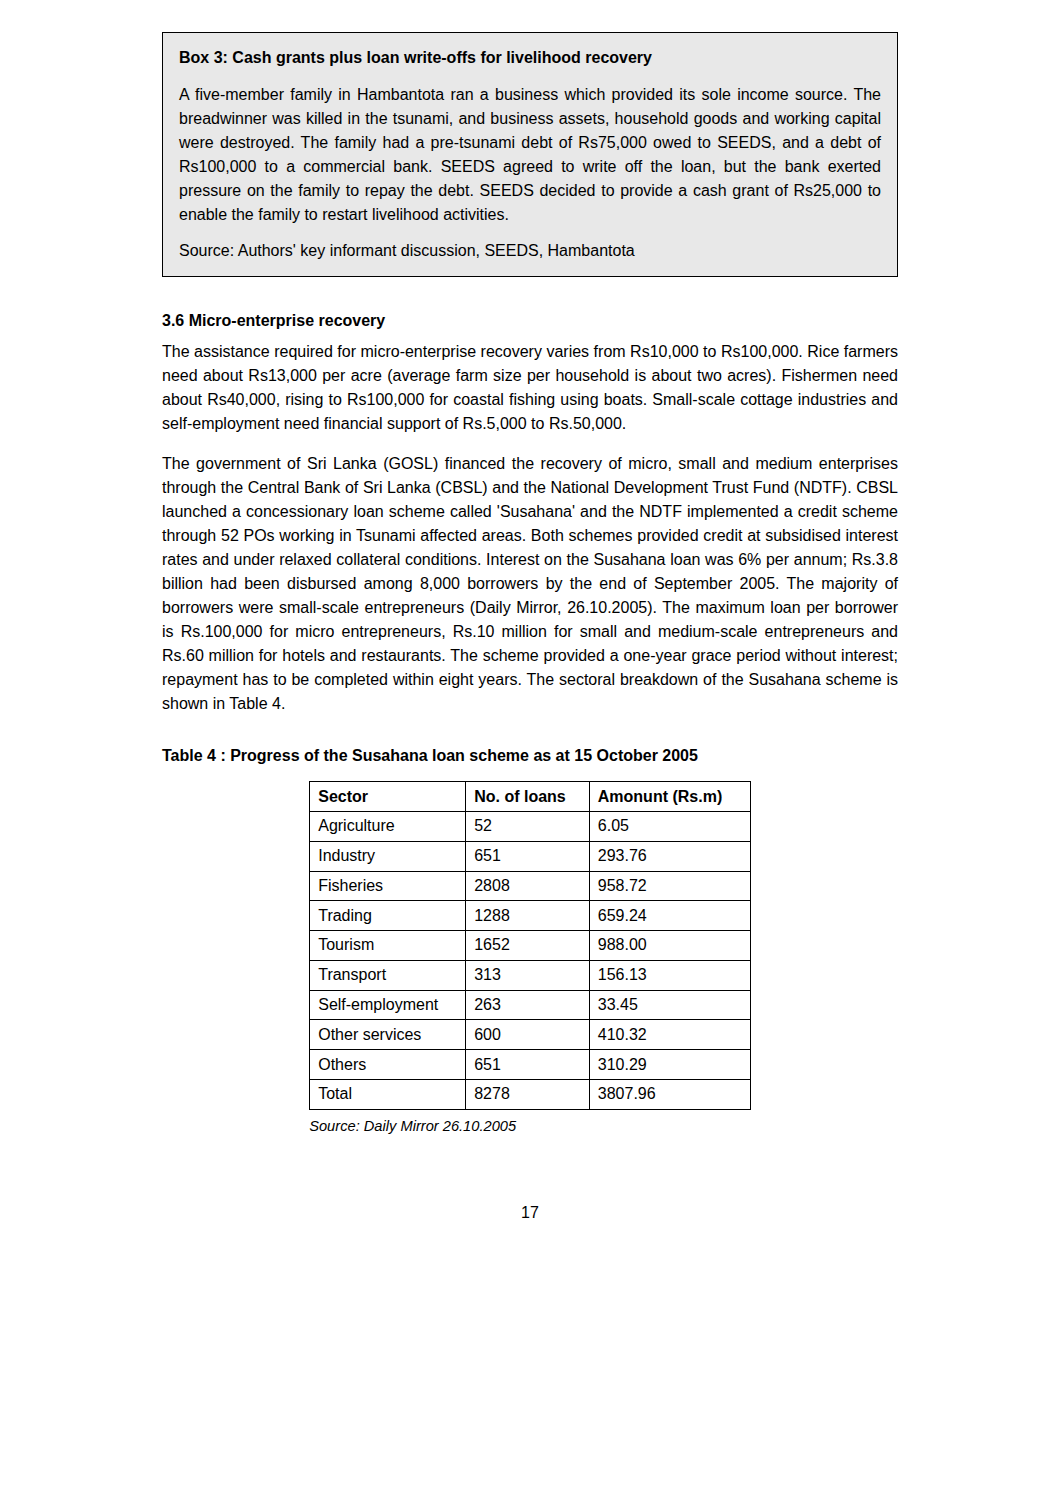Box 3: Cash grants plus loan write-offs for livelihood recovery
A five-member family in Hambantota ran a business which provided its sole income source. The breadwinner was killed in the tsunami, and business assets, household goods and working capital were destroyed. The family had a pre-tsunami debt of Rs75,000 owed to SEEDS, and a debt of Rs100,000 to a commercial bank. SEEDS agreed to write off the loan, but the bank exerted pressure on the family to repay the debt. SEEDS decided to provide a cash grant of Rs25,000 to enable the family to restart livelihood activities.
Source: Authors' key informant discussion, SEEDS, Hambantota
3.6 Micro-enterprise recovery
The assistance required for micro-enterprise recovery varies from Rs10,000 to Rs100,000. Rice farmers need about Rs13,000 per acre (average farm size per household is about two acres). Fishermen need about Rs40,000, rising to Rs100,000 for coastal fishing using boats. Small-scale cottage industries and self-employment need financial support of Rs.5,000 to Rs.50,000.
The government of Sri Lanka (GOSL) financed the recovery of micro, small and medium enterprises through the Central Bank of Sri Lanka (CBSL) and the National Development Trust Fund (NDTF). CBSL launched a concessionary loan scheme called 'Susahana' and the NDTF implemented a credit scheme through 52 POs working in Tsunami affected areas. Both schemes provided credit at subsidised interest rates and under relaxed collateral conditions. Interest on the Susahana loan was 6% per annum; Rs.3.8 billion had been disbursed among 8,000 borrowers by the end of September 2005. The majority of borrowers were small-scale entrepreneurs (Daily Mirror, 26.10.2005). The maximum loan per borrower is Rs.100,000 for micro entrepreneurs, Rs.10 million for small and medium-scale entrepreneurs and Rs.60 million for hotels and restaurants. The scheme provided a one-year grace period without interest; repayment has to be completed within eight years. The sectoral breakdown of the Susahana scheme is shown in Table 4.
Table 4 : Progress of the Susahana loan scheme as at 15 October 2005
| Sector | No. of loans | Amonunt (Rs.m) |
| --- | --- | --- |
| Agriculture | 52 | 6.05 |
| Industry | 651 | 293.76 |
| Fisheries | 2808 | 958.72 |
| Trading | 1288 | 659.24 |
| Tourism | 1652 | 988.00 |
| Transport | 313 | 156.13 |
| Self-employment | 263 | 33.45 |
| Other services | 600 | 410.32 |
| Others | 651 | 310.29 |
| Total | 8278 | 3807.96 |
Source: Daily Mirror 26.10.2005
17